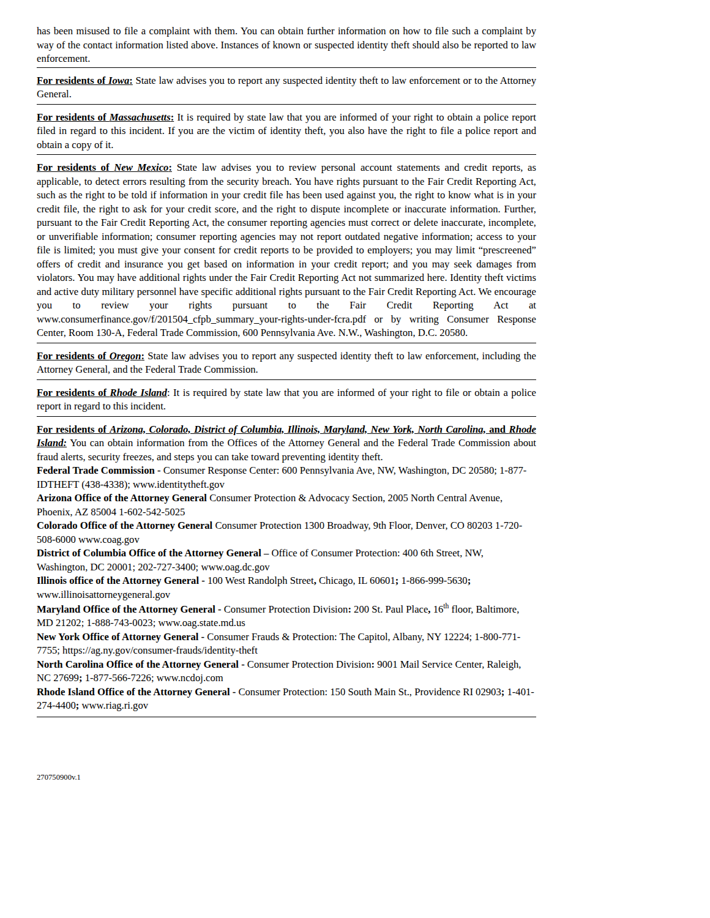has been misused to file a complaint with them. You can obtain further information on how to file such a complaint by way of the contact information listed above. Instances of known or suspected identity theft should also be reported to law enforcement.
For residents of Iowa: State law advises you to report any suspected identity theft to law enforcement or to the Attorney General.
For residents of Massachusetts: It is required by state law that you are informed of your right to obtain a police report filed in regard to this incident. If you are the victim of identity theft, you also have the right to file a police report and obtain a copy of it.
For residents of New Mexico: State law advises you to review personal account statements and credit reports, as applicable, to detect errors resulting from the security breach. You have rights pursuant to the Fair Credit Reporting Act, such as the right to be told if information in your credit file has been used against you, the right to know what is in your credit file, the right to ask for your credit score, and the right to dispute incomplete or inaccurate information. Further, pursuant to the Fair Credit Reporting Act, the consumer reporting agencies must correct or delete inaccurate, incomplete, or unverifiable information; consumer reporting agencies may not report outdated negative information; access to your file is limited; you must give your consent for credit reports to be provided to employers; you may limit “prescreened” offers of credit and insurance you get based on information in your credit report; and you may seek damages from violators. You may have additional rights under the Fair Credit Reporting Act not summarized here. Identity theft victims and active duty military personnel have specific additional rights pursuant to the Fair Credit Reporting Act. We encourage you to review your rights pursuant to the Fair Credit Reporting Act at www.consumerfinance.gov/f/201504_cfpb_summary_your-rights-under-fcra.pdf or by writing Consumer Response Center, Room 130-A, Federal Trade Commission, 600 Pennsylvania Ave. N.W., Washington, D.C. 20580.
For residents of Oregon: State law advises you to report any suspected identity theft to law enforcement, including the Attorney General, and the Federal Trade Commission.
For residents of Rhode Island: It is required by state law that you are informed of your right to file or obtain a police report in regard to this incident.
For residents of Arizona, Colorado, District of Columbia, Illinois, Maryland, New York, North Carolina, and Rhode Island: You can obtain information from the Offices of the Attorney General and the Federal Trade Commission about fraud alerts, security freezes, and steps you can take toward preventing identity theft.
Federal Trade Commission - Consumer Response Center: 600 Pennsylvania Ave, NW, Washington, DC 20580; 1-877-IDTHEFT (438-4338); www.identitytheft.gov
Arizona Office of the Attorney General Consumer Protection & Advocacy Section, 2005 North Central Avenue, Phoenix, AZ 85004 1-602-542-5025
Colorado Office of the Attorney General Consumer Protection 1300 Broadway, 9th Floor, Denver, CO 80203 1-720-508-6000 www.coag.gov
District of Columbia Office of the Attorney General – Office of Consumer Protection: 400 6th Street, NW, Washington, DC 20001; 202-727-3400; www.oag.dc.gov
Illinois office of the Attorney General - 100 West Randolph Street, Chicago, IL 60601; 1-866-999-5630; www.illinoisattorneygeneral.gov
Maryland Office of the Attorney General - Consumer Protection Division: 200 St. Paul Place, 16th floor, Baltimore, MD 21202; 1-888-743-0023; www.oag.state.md.us
New York Office of Attorney General - Consumer Frauds & Protection: The Capitol, Albany, NY 12224; 1-800-771-7755; https://ag.ny.gov/consumer-frauds/identity-theft
North Carolina Office of the Attorney General - Consumer Protection Division: 9001 Mail Service Center, Raleigh, NC 27699; 1-877-566-7226; www.ncdoj.com
Rhode Island Office of the Attorney General - Consumer Protection: 150 South Main St., Providence RI 02903; 1-401-274-4400; www.riag.ri.gov
270750900v.1